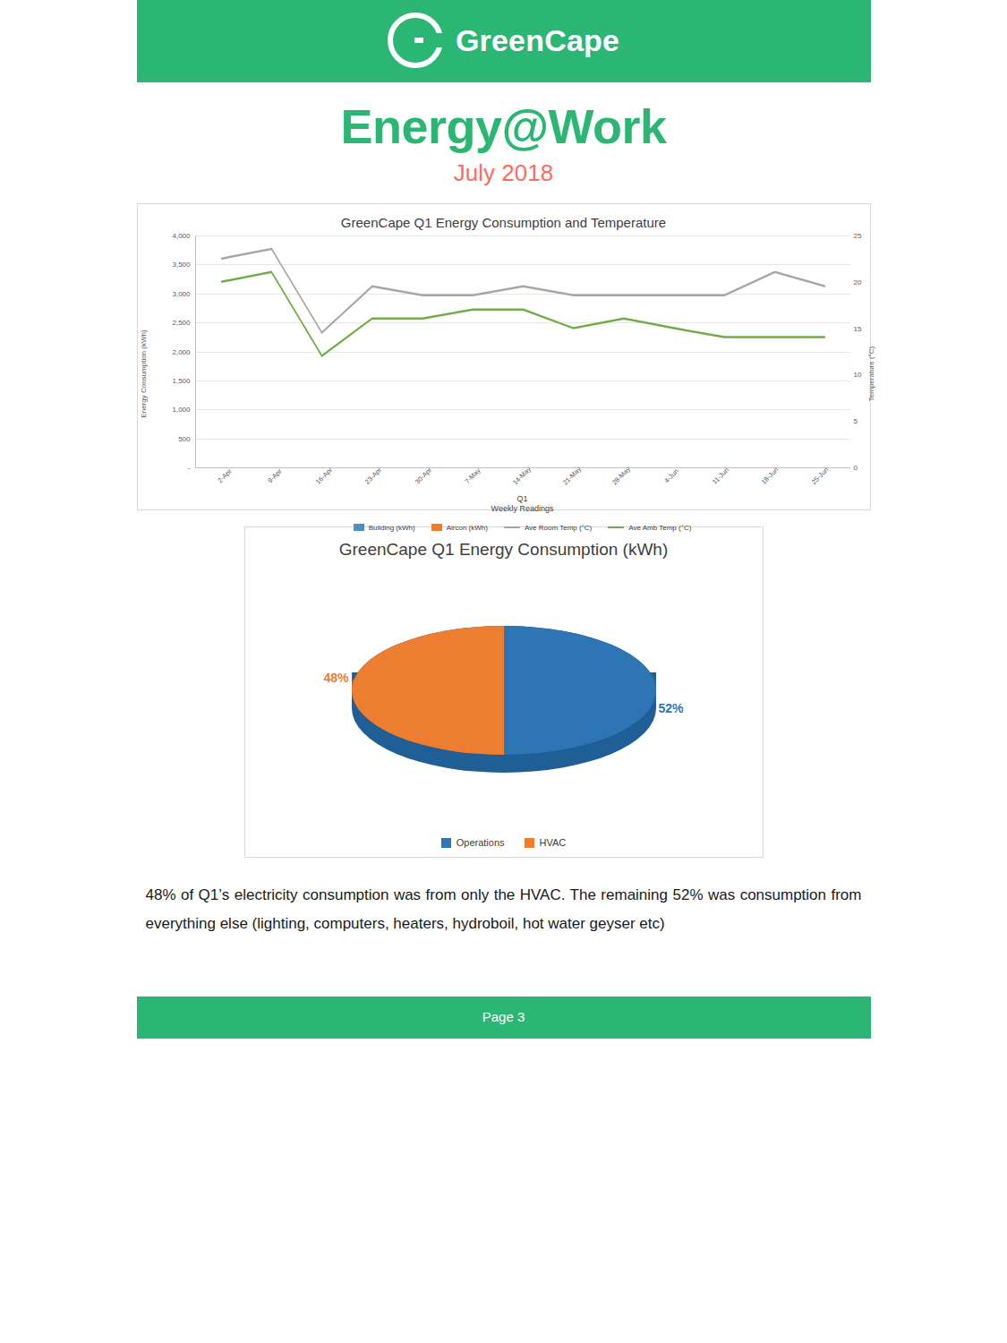GreenCape
Energy@Work
July 2018
GreenCape Q1 Energy Consumption and Temperature
Energy Consumption (kWh) Temperature (°C)
4,000
3,500
3,000
2,500
2,000
1,500
1,000
500
-
25
20
15
10
5
0
2-Apr 9-Apr 16-Apr 23-Apr 30-Apr 7-May 14-May 21-May 28-May 4-Jun 11-Jun 18-Jun 25-Jun
Q1
Weekly Readings
Building (kWh) Aircon (kWh) Ave Room Temp (°C) Ave Amb Temp (°C)
GreenCape Q1 Energy Consumption (kWh)
48% 52%
Operations HVAC
48% of Q1’s electricity consumption was from only the HVAC. The remaining 52% was consumption from everything else (lighting, computers, heaters, hydroboil, hot water geyser etc)
Page 3